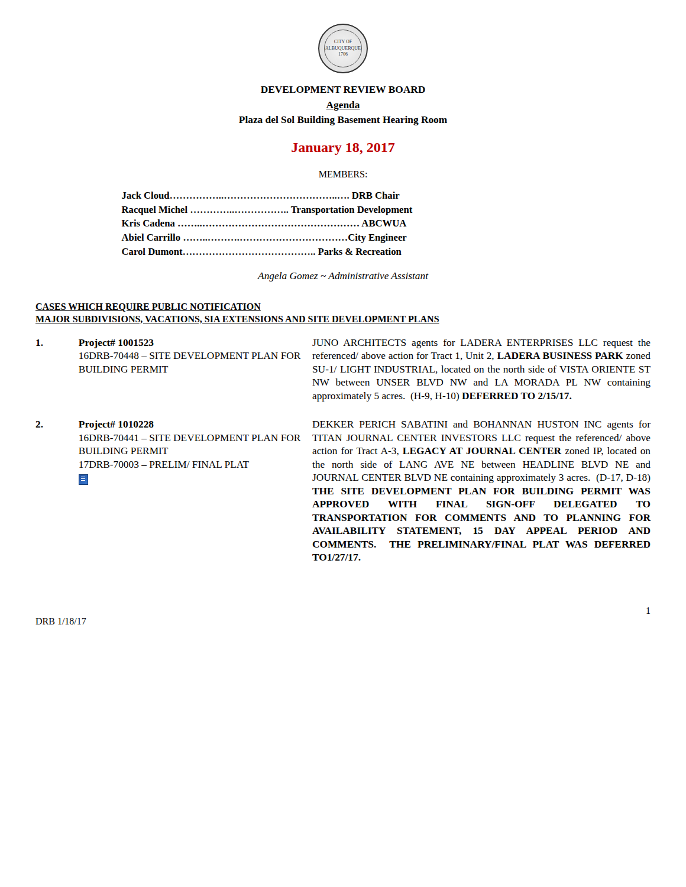CITY OF
ALBUQUERQUE
1706
DEVELOPMENT REVIEW BOARD
Agenda
Plaza del Sol Building Basement Hearing Room
January 18, 2017
MEMBERS:
Jack Cloud……………..……………………………..…. DRB Chair
Racquel Michel …………..…………….. Transportation Development
Kris Cadena ……..………………………………………… ABCWUA
Abiel Carrillo ……..……….……………………………City Engineer
Carol Dumont………………………………….. Parks & Recreation
Angela Gomez ~ Administrative Assistant
CASES WHICH REQUIRE PUBLIC NOTIFICATION
MAJOR SUBDIVISIONS, VACATIONS, SIA EXTENSIONS AND SITE DEVELOPMENT PLANS
| 1. | Project# 1001523 16DRB-70448 – SITE DEVELOPMENT PLAN FOR BUILDING PERMIT | JUNO ARCHITECTS agents for LADERA ENTERPRISES LLC request the referenced/ above action for Tract 1, Unit 2, LADERA BUSINESS PARK zoned SU-1/ LIGHT INDUSTRIAL, located on the north side of VISTA ORIENTE ST NW between UNSER BLVD NW and LA MORADA PL NW containing approximately 5 acres. (H-9, H-10) DEFERRED TO 2/15/17. |
| 2. | Project# 1010228 16DRB-70441 – SITE DEVELOPMENT PLAN FOR BUILDING PERMIT 17DRB-70003 – PRELIM/ FINAL PLAT | DEKKER PERICH SABATINI and BOHANNAN HUSTON INC agents for TITAN JOURNAL CENTER INVESTORS LLC request the referenced/ above action for Tract A-3, LEGACY AT JOURNAL CENTER zoned IP, located on the north side of LANG AVE NE between HEADLINE BLVD NE and JOURNAL CENTER BLVD NE containing approximately 3 acres. (D-17, D-18) THE SITE DEVELOPMENT PLAN FOR BUILDING PERMIT WAS APPROVED WITH FINAL SIGN-OFF DELEGATED TO TRANSPORTATION FOR COMMENTS AND TO PLANNING FOR AVAILABILITY STATEMENT, 15 DAY APPEAL PERIOD AND COMMENTS. THE PRELIMINARY/FINAL PLAT WAS DEFERRED TO1/27/17. |
1 DRB 1/18/17